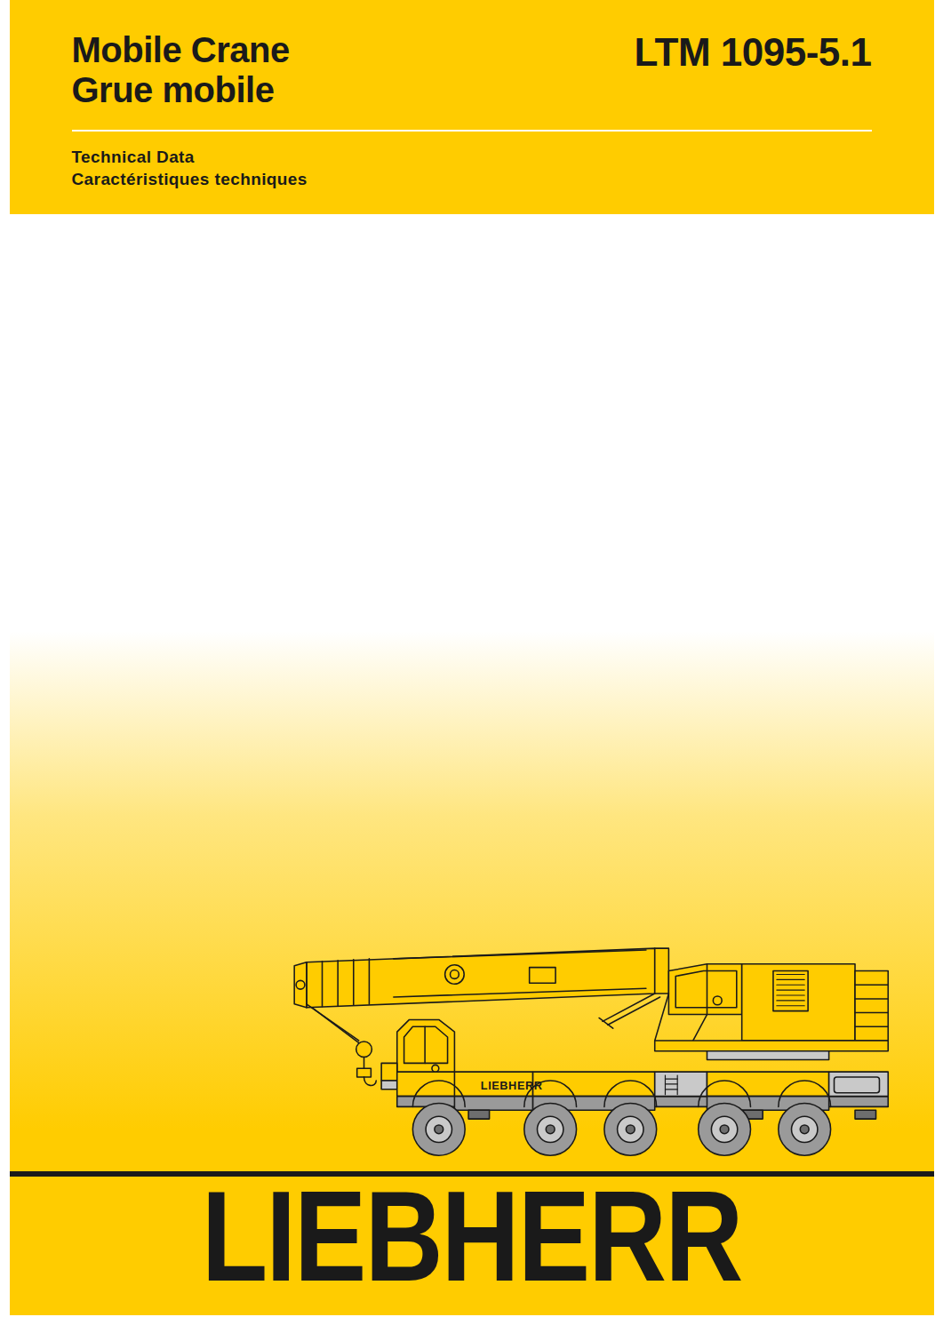Mobile Crane Grue mobile
LTM 1095-5.1
Technical Data Caractéristiques techniques
Liebherr LTM 1095-5.1 mobile crane, side view Line drawing of a five-axle all-terrain mobile crane with telescopic boom lowered over the cab, outriggers stowed, and the LIEBHERR name on the carrier. LIEBHERR
LIEBHERR